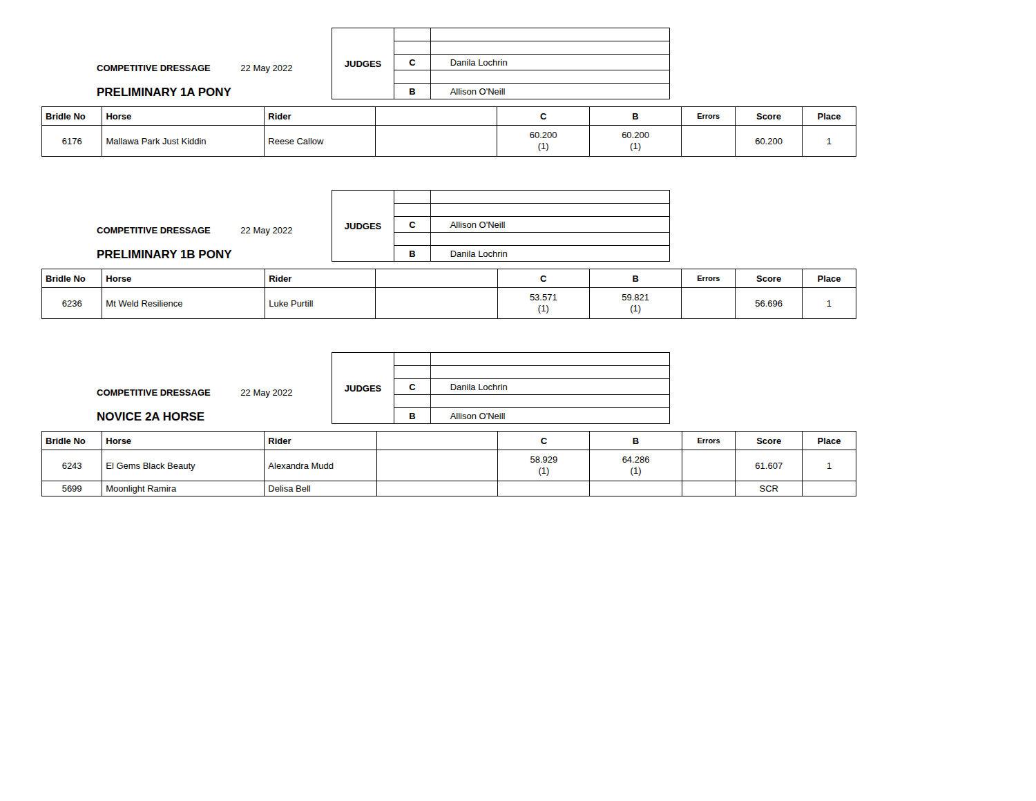COMPETITIVE DRESSAGE 22 May 2022
PRELIMINARY 1A PONY
JUDGES
| C | Danila Lochrin |
| B | Allison O'Neill |
| Bridle No | Horse | Rider | | C | B | Errors | Score | Place |
| --- | --- | --- | --- | --- | --- | --- | --- | --- |
| 6176 | Mallawa Park Just Kiddin | Reese Callow | | 60.200 (1) | 60.200 (1) | | 60.200 | 1 |
COMPETITIVE DRESSAGE 22 May 2022
PRELIMINARY 1B PONY
JUDGES
| C | Allison O'Neill |
| B | Danila Lochrin |
| Bridle No | Horse | Rider | | C | B | Errors | Score | Place |
| --- | --- | --- | --- | --- | --- | --- | --- | --- |
| 6236 | Mt Weld Resilience | Luke Purtill | | 53.571 (1) | 59.821 (1) | | 56.696 | 1 |
COMPETITIVE DRESSAGE 22 May 2022
NOVICE 2A HORSE
JUDGES
| C | Danila Lochrin |
| B | Allison O'Neill |
| Bridle No | Horse | Rider | | C | B | Errors | Score | Place |
| --- | --- | --- | --- | --- | --- | --- | --- | --- |
| 6243 | El Gems Black Beauty | Alexandra Mudd | | 58.929 (1) | 64.286 (1) | | 61.607 | 1 |
| 5699 | Moonlight Ramira | Delisa Bell | | | | | SCR | |